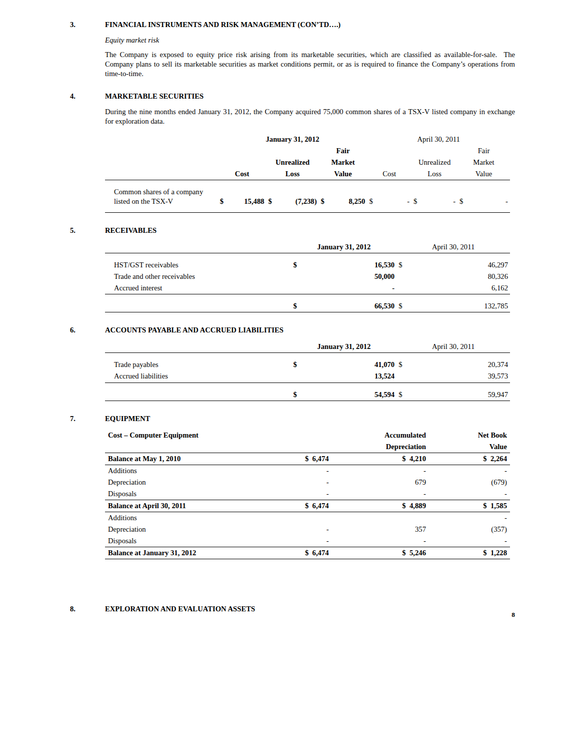3.
FINANCIAL INSTRUMENTS AND RISK MANAGEMENT (CON’TD….)
Equity market risk
The Company is exposed to equity price risk arising from its marketable securities, which are classified as available-for-sale. The Company plans to sell its marketable securities as market conditions permit, or as is required to finance the Company’s operations from time-to-time.
4.
MARKETABLE SECURITIES
During the nine months ended January 31, 2012, the Company acquired 75,000 common shares of a TSX-V listed company in exchange for exploration data.
| | January 31, 2012 | April 30, 2011 |
| | | | Fair | | | Fair |
| | | Unrealized | Market | | Unrealized | Market |
| | Cost | Loss | Value | Cost | Loss | Value |
| Common shares of a company listed on the TSX-V | $ | 15,488 | $ | (7,238) | $ | 8,250 | $ | - | $ | - | $ | - |
5.
RECEIVABLES
| | January 31, 2012 | April 30, 2011 |
| HST/GST receivables | $ | 16,530 | $ | 46,297 |
| Trade and other receivables | | 50,000 | | 80,326 |
| Accrued interest | | - | | 6,162 |
| | $ | 66,530 | $ | 132,785 |
6.
ACCOUNTS PAYABLE AND ACCRUED LIABILITIES
| | January 31, 2012 | April 30, 2011 |
| Trade payables | $ | 41,070 | $ | 20,374 |
| Accrued liabilities | | 13,524 | | 39,573 |
| | $ | 54,594 | $ | 59,947 |
7.
EQUIPMENT
| Cost – Computer Equipment | | Accumulated | Net Book |
| | | Depreciation | Value |
| Balance at May 1, 2010 | $ 6,474 | $ 4,210 | $ 2,264 |
| Additions | - | - | - |
| Depreciation | - | 679 | (679) |
| Disposals | - | - | - |
| Balance at April 30, 2011 | $ 6,474 | $ 4,889 | $ 1,585 |
| Additions | | | - |
| Depreciation | - | 357 | (357) |
| Disposals | - | - | - |
| Balance at January 31, 2012 | $ 6,474 | $ 5,246 | $ 1,228 |
8.
EXPLORATION AND EVALUATION ASSETS
8